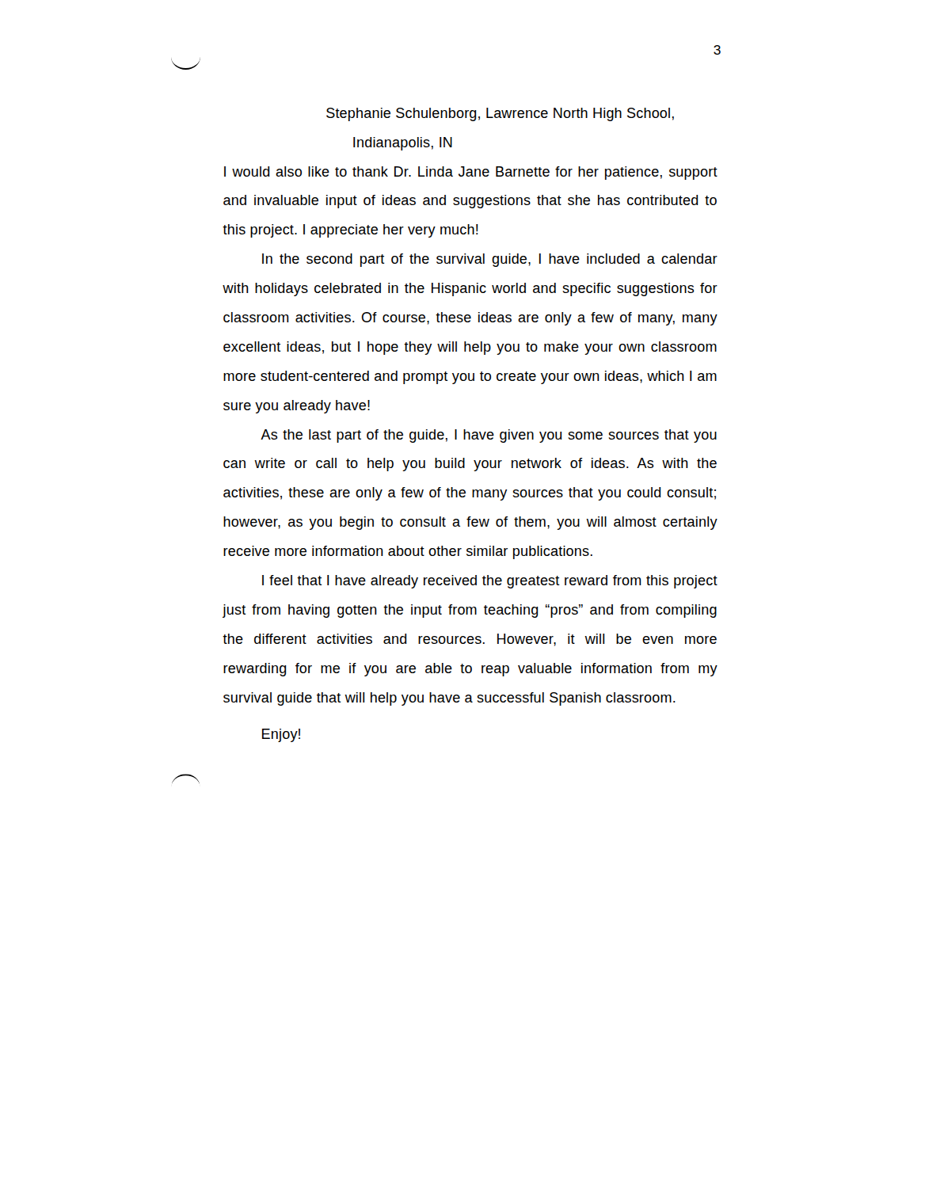3
Stephanie Schulenborg, Lawrence North High School, Indianapolis, IN
I would also like to thank Dr. Linda Jane Barnette for her patience, support and invaluable input of ideas and suggestions that she has contributed to this project. I appreciate her very much!
In the second part of the survival guide, I have included a calendar with holidays celebrated in the Hispanic world and specific suggestions for classroom activities. Of course, these ideas are only a few of many, many excellent ideas, but I hope they will help you to make your own classroom more student-centered and prompt you to create your own ideas, which I am sure you already have!
As the last part of the guide, I have given you some sources that you can write or call to help you build your network of ideas. As with the activities, these are only a few of the many sources that you could consult; however, as you begin to consult a few of them, you will almost certainly receive more information about other similar publications.
I feel that I have already received the greatest reward from this project just from having gotten the input from teaching “pros” and from compiling the different activities and resources. However, it will be even more rewarding for me if you are able to reap valuable information from my survival guide that will help you have a successful Spanish classroom.
Enjoy!